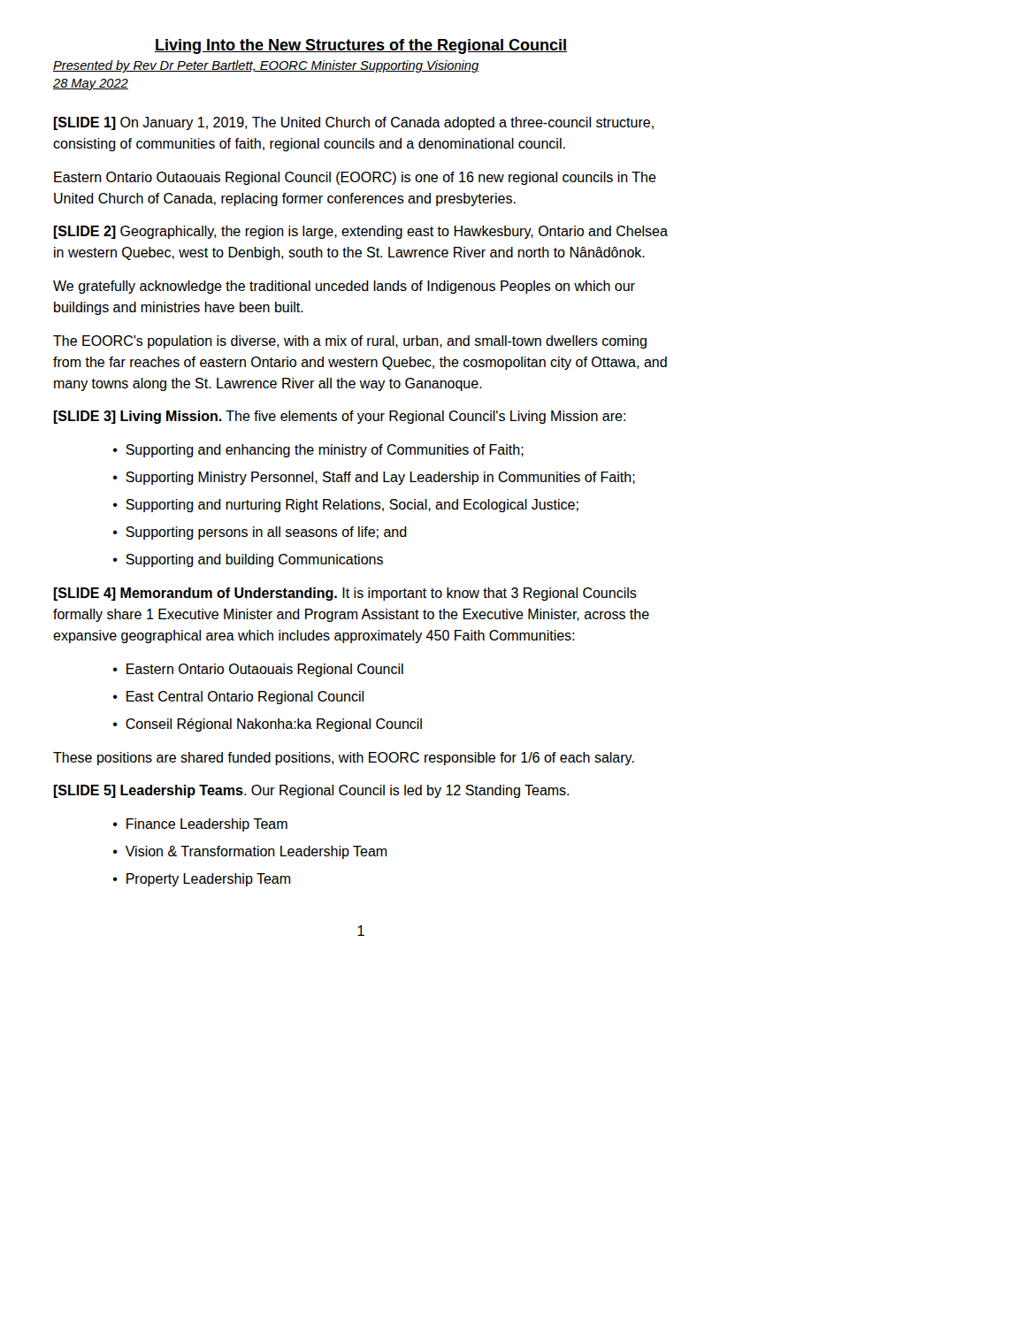Living Into the New Structures of the Regional Council
Presented by Rev Dr Peter Bartlett, EOORC Minister Supporting Visioning
28 May 2022
[SLIDE 1] On January 1, 2019, The United Church of Canada adopted a three-council structure, consisting of communities of faith, regional councils and a denominational council.
Eastern Ontario Outaouais Regional Council (EOORC) is one of 16 new regional councils in The United Church of Canada, replacing former conferences and presbyteries.
[SLIDE 2] Geographically, the region is large, extending east to Hawkesbury, Ontario and Chelsea in western Quebec, west to Denbigh, south to the St. Lawrence River and north to Nânâdônok.
We gratefully acknowledge the traditional unceded lands of Indigenous Peoples on which our buildings and ministries have been built.
The EOORC's population is diverse, with a mix of rural, urban, and small-town dwellers coming from the far reaches of eastern Ontario and western Quebec, the cosmopolitan city of Ottawa, and many towns along the St. Lawrence River all the way to Gananoque.
[SLIDE 3] Living Mission. The five elements of your Regional Council's Living Mission are:
Supporting and enhancing the ministry of Communities of Faith;
Supporting Ministry Personnel, Staff and Lay Leadership in Communities of Faith;
Supporting and nurturing Right Relations, Social, and Ecological Justice;
Supporting persons in all seasons of life; and
Supporting and building Communications
[SLIDE 4] Memorandum of Understanding. It is important to know that 3 Regional Councils formally share 1 Executive Minister and Program Assistant to the Executive Minister, across the expansive geographical area which includes approximately 450 Faith Communities:
Eastern Ontario Outaouais Regional Council
East Central Ontario Regional Council
Conseil Régional Nakonha:ka Regional Council
These positions are shared funded positions, with EOORC responsible for 1/6 of each salary.
[SLIDE 5] Leadership Teams. Our Regional Council is led by 12 Standing Teams.
Finance Leadership Team
Vision & Transformation Leadership Team
Property Leadership Team
1